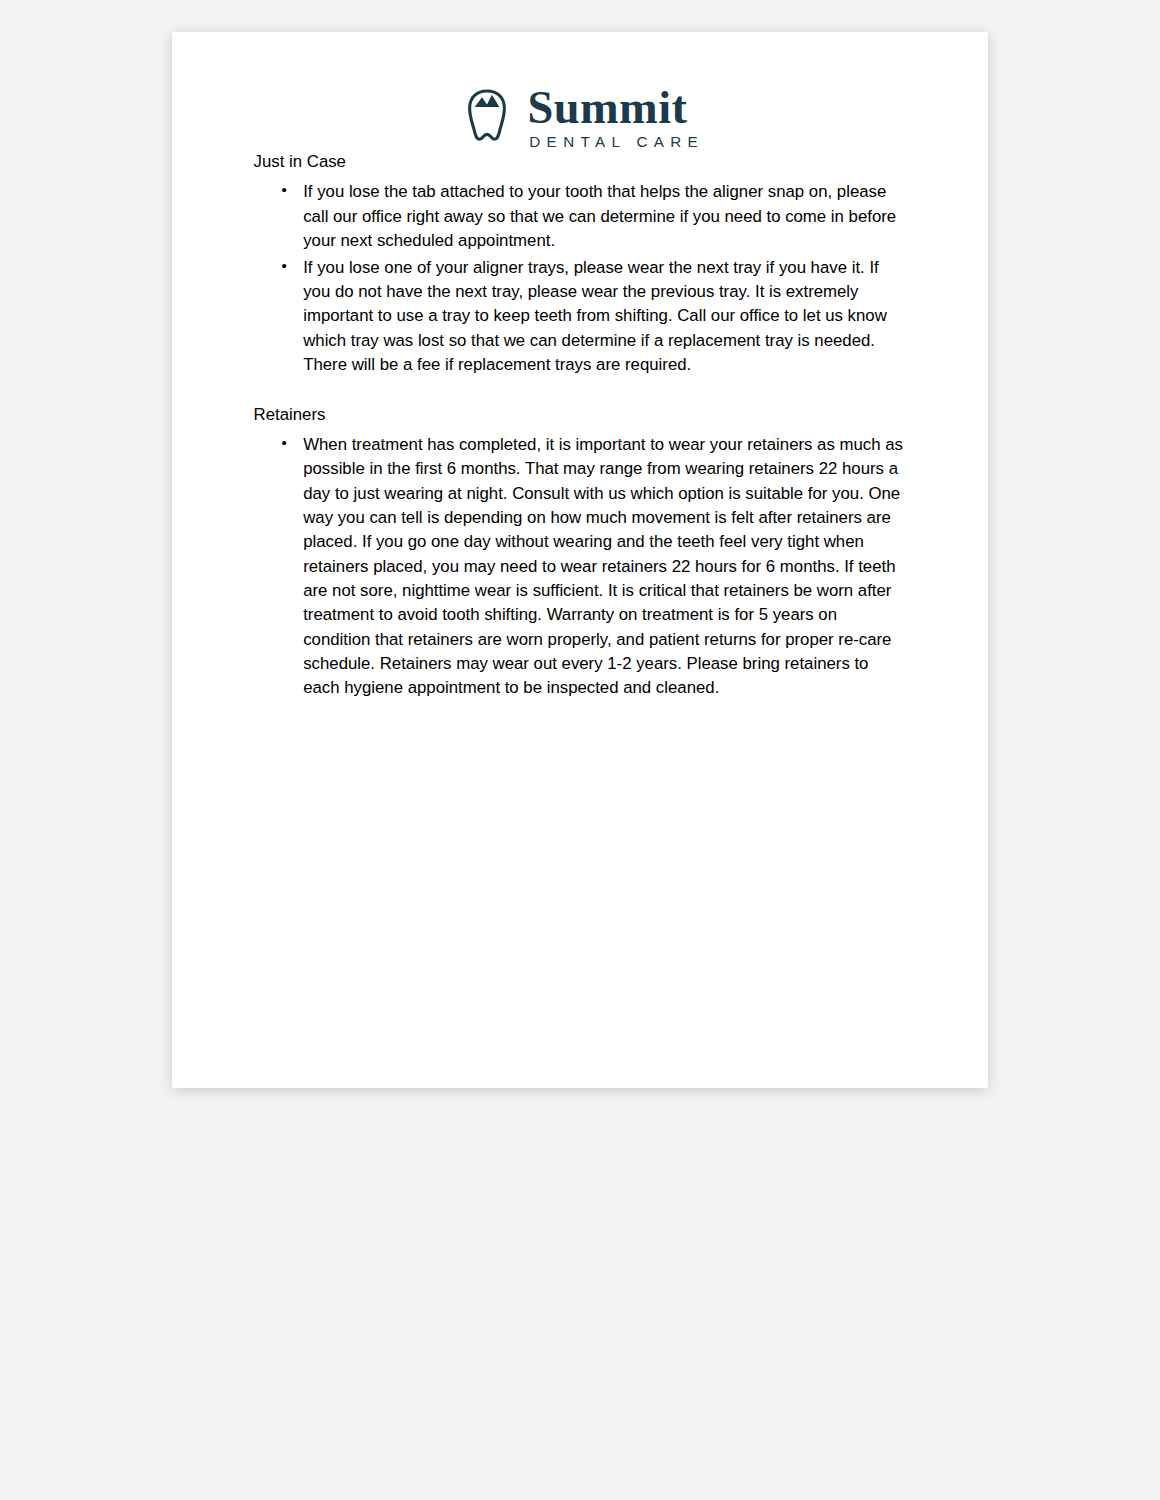Summit
Dental Care
Just in Case
If you lose the tab attached to your tooth that helps the aligner snap on, please call our office right away so that we can determine if you need to come in before your next scheduled appointment.
If you lose one of your aligner trays, please wear the next tray if you have it. If you do not have the next tray, please wear the previous tray. It is extremely important to use a tray to keep teeth from shifting. Call our office to let us know which tray was lost so that we can determine if a replacement tray is needed. There will be a fee if replacement trays are required.
Retainers
When treatment has completed, it is important to wear your retainers as much as possible in the first 6 months. That may range from wearing retainers 22 hours a day to just wearing at night. Consult with us which option is suitable for you. One way you can tell is depending on how much movement is felt after retainers are placed. If you go one day without wearing and the teeth feel very tight when retainers placed, you may need to wear retainers 22 hours for 6 months. If teeth are not sore, nighttime wear is sufficient. It is critical that retainers be worn after treatment to avoid tooth shifting. Warranty on treatment is for 5 years on condition that retainers are worn properly, and patient returns for proper re-care schedule. Retainers may wear out every 1-2 years. Please bring retainers to each hygiene appointment to be inspected and cleaned.